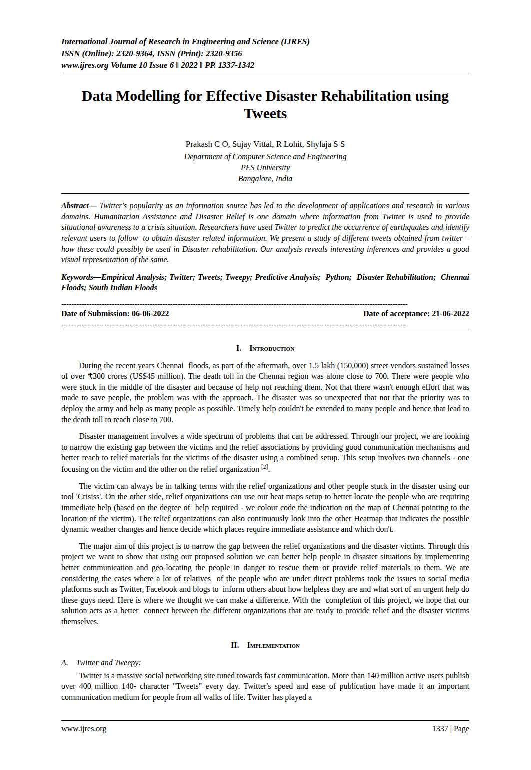International Journal of Research in Engineering and Science (IJRES)
ISSN (Online): 2320-9364, ISSN (Print): 2320-9356
www.ijres.org Volume 10 Issue 6 ǁ 2022 ǁ PP. 1337-1342
Data Modelling for Effective Disaster Rehabilitation using Tweets
Prakash C O, Sujay Vittal, R Lohit, Shylaja S S
Department of Computer Science and Engineering
PES University
Bangalore, India
Abstract— Twitter's popularity as an information source has led to the development of applications and research in various domains. Humanitarian Assistance and Disaster Relief is one domain where information from Twitter is used to provide situational awareness to a crisis situation. Researchers have used Twitter to predict the occurrence of earthquakes and identify relevant users to follow to obtain disaster related information. We present a study of different tweets obtained from twitter – how these could possibly be used in Disaster rehabilitation. Our analysis reveals interesting inferences and provides a good visual representation of the same.
Keywords—Empirical Analysis; Twitter; Tweets; Tweepy; Predictive Analysis; Python; Disaster Rehabilitation; Chennai Floods; South Indian Floods
-----------------------------------------------------------------------------------------------------------------------------------------
Date of Submission: 06-06-2022 Date of acceptance: 21-06-2022
-----------------------------------------------------------------------------------------------------------------------------------------
I. Introduction
During the recent years Chennai floods, as part of the aftermath, over 1.5 lakh (150,000) street vendors sustained losses of over ₹300 crores (US$45 million). The death toll in the Chennai region was alone close to 700. There were people who were stuck in the middle of the disaster and because of help not reaching them. Not that there wasn't enough effort that was made to save people, the problem was with the approach. The disaster was so unexpected that not that the priority was to deploy the army and help as many people as possible. Timely help couldn't be extended to many people and hence that lead to the death toll to reach close to 700.
Disaster management involves a wide spectrum of problems that can be addressed. Through our project, we are looking to narrow the existing gap between the victims and the relief associations by providing good communication mechanisms and better reach to relief materials for the victims of the disaster using a combined setup. This setup involves two channels - one focusing on the victim and the other on the relief organization [2].
The victim can always be in talking terms with the relief organizations and other people stuck in the disaster using our tool 'Crisiss'. On the other side, relief organizations can use our heat maps setup to better locate the people who are requiring immediate help (based on the degree of help required - we colour code the indication on the map of Chennai pointing to the location of the victim). The relief organizations can also continuously look into the other Heatmap that indicates the possible dynamic weather changes and hence decide which places require immediate assistance and which don't.
The major aim of this project is to narrow the gap between the relief organizations and the disaster victims. Through this project we want to show that using our proposed solution we can better help people in disaster situations by implementing better communication and geo-locating the people in danger to rescue them or provide relief materials to them. We are considering the cases where a lot of relatives of the people who are under direct problems took the issues to social media platforms such as Twitter, Facebook and blogs to inform others about how helpless they are and what sort of an urgent help do these guys need. Here is where we thought we can make a difference. With the completion of this project, we hope that our solution acts as a better connect between the different organizations that are ready to provide relief and the disaster victims themselves.
II. Implementation
A. Twitter and Tweepy:
Twitter is a massive social networking site tuned towards fast communication. More than 140 million active users publish over 400 million 140- character "Tweets" every day. Twitter's speed and ease of publication have made it an important communication medium for people from all walks of life. Twitter has played a
www.ijres.org 1337 | Page